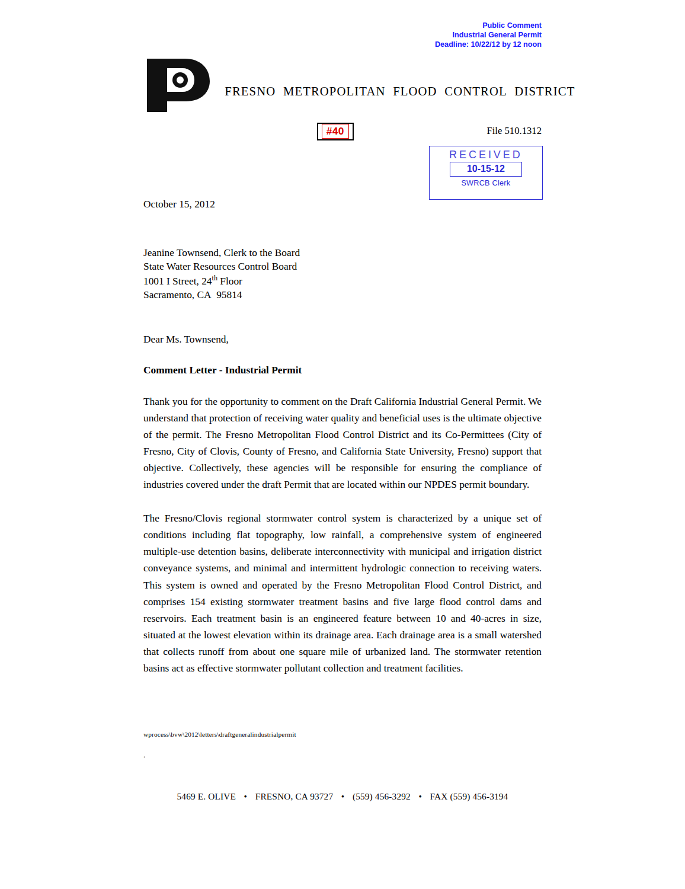Public Comment
Industrial General Permit
Deadline: 10/22/12 by 12 noon
FRESNO METROPOLITAN FLOOD CONTROL DISTRICT
#40
File 510.1312
RECEIVED
10-15-12
SWRCB Clerk
October 15, 2012
Jeanine Townsend, Clerk to the Board
State Water Resources Control Board
1001 I Street, 24th Floor
Sacramento, CA 95814
Dear Ms. Townsend,
Comment Letter - Industrial Permit
Thank you for the opportunity to comment on the Draft California Industrial General Permit. We understand that protection of receiving water quality and beneficial uses is the ultimate objective of the permit. The Fresno Metropolitan Flood Control District and its Co-Permittees (City of Fresno, City of Clovis, County of Fresno, and California State University, Fresno) support that objective. Collectively, these agencies will be responsible for ensuring the compliance of industries covered under the draft Permit that are located within our NPDES permit boundary.
The Fresno/Clovis regional stormwater control system is characterized by a unique set of conditions including flat topography, low rainfall, a comprehensive system of engineered multiple-use detention basins, deliberate interconnectivity with municipal and irrigation district conveyance systems, and minimal and intermittent hydrologic connection to receiving waters. This system is owned and operated by the Fresno Metropolitan Flood Control District, and comprises 154 existing stormwater treatment basins and five large flood control dams and reservoirs. Each treatment basin is an engineered feature between 10 and 40-acres in size, situated at the lowest elevation within its drainage area. Each drainage area is a small watershed that collects runoff from about one square mile of urbanized land. The stormwater retention basins act as effective stormwater pollutant collection and treatment facilities.
wprocess\bvw\2012\letters\draftgeneralindustrialpermit
.
5469 E. OLIVE • FRESNO, CA 93727 • (559) 456-3292 • FAX (559) 456-3194